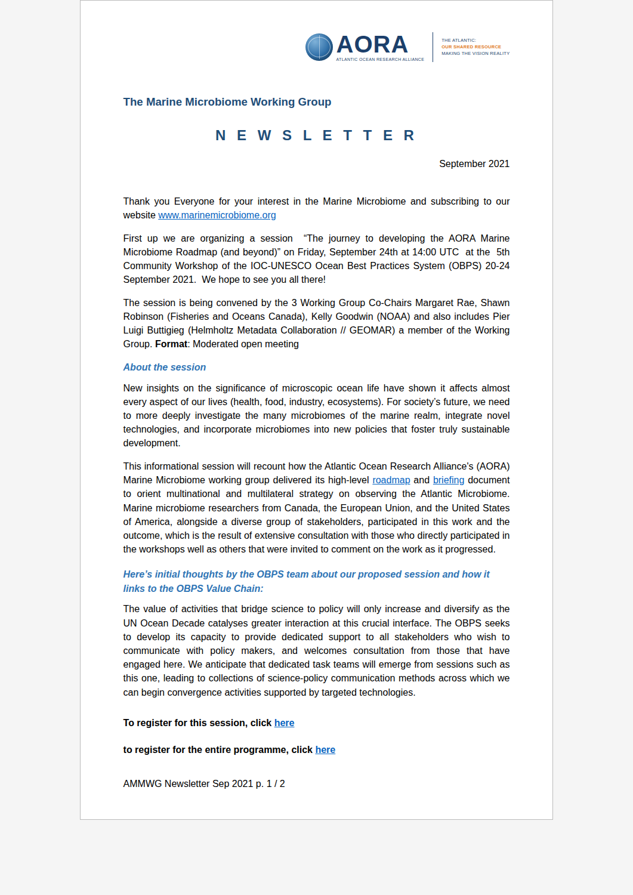AORA
ATLANTIC OCEAN RESEARCH ALLIANCE
The Atlantic:
Our Shared Resource
Making the Vision Reality
The Marine Microbiome Working Group
N E W S L E T T E R
September 2021
Thank you Everyone for your interest in the Marine Microbiome and subscribing to our website www.marinemicrobiome.org
First up we are organizing a session “The journey to developing the AORA Marine Microbiome Roadmap (and beyond)” on Friday, September 24th at 14:00 UTC at the 5th Community Workshop of the IOC-UNESCO Ocean Best Practices System (OBPS) 20-24 September 2021. We hope to see you all there!
The session is being convened by the 3 Working Group Co-Chairs Margaret Rae, Shawn Robinson (Fisheries and Oceans Canada), Kelly Goodwin (NOAA) and also includes Pier Luigi Buttigieg (Helmholtz Metadata Collaboration // GEOMAR) a member of the Working Group. Format: Moderated open meeting
About the session
New insights on the significance of microscopic ocean life have shown it affects almost every aspect of our lives (health, food, industry, ecosystems). For society’s future, we need to more deeply investigate the many microbiomes of the marine realm, integrate novel technologies, and incorporate microbiomes into new policies that foster truly sustainable development.
This informational session will recount how the Atlantic Ocean Research Alliance's (AORA) Marine Microbiome working group delivered its high-level roadmap and briefing document to orient multinational and multilateral strategy on observing the Atlantic Microbiome. Marine microbiome researchers from Canada, the European Union, and the United States of America, alongside a diverse group of stakeholders, participated in this work and the outcome, which is the result of extensive consultation with those who directly participated in the workshops well as others that were invited to comment on the work as it progressed.
Here’s initial thoughts by the OBPS team about our proposed session and how it links to the OBPS Value Chain:
The value of activities that bridge science to policy will only increase and diversify as the UN Ocean Decade catalyses greater interaction at this crucial interface. The OBPS seeks to develop its capacity to provide dedicated support to all stakeholders who wish to communicate with policy makers, and welcomes consultation from those that have engaged here. We anticipate that dedicated task teams will emerge from sessions such as this one, leading to collections of science-policy communication methods across which we can begin convergence activities supported by targeted technologies.
To register for this session, click here
to register for the entire programme, click here
AMMWG Newsletter Sep 2021 p. 1 / 2